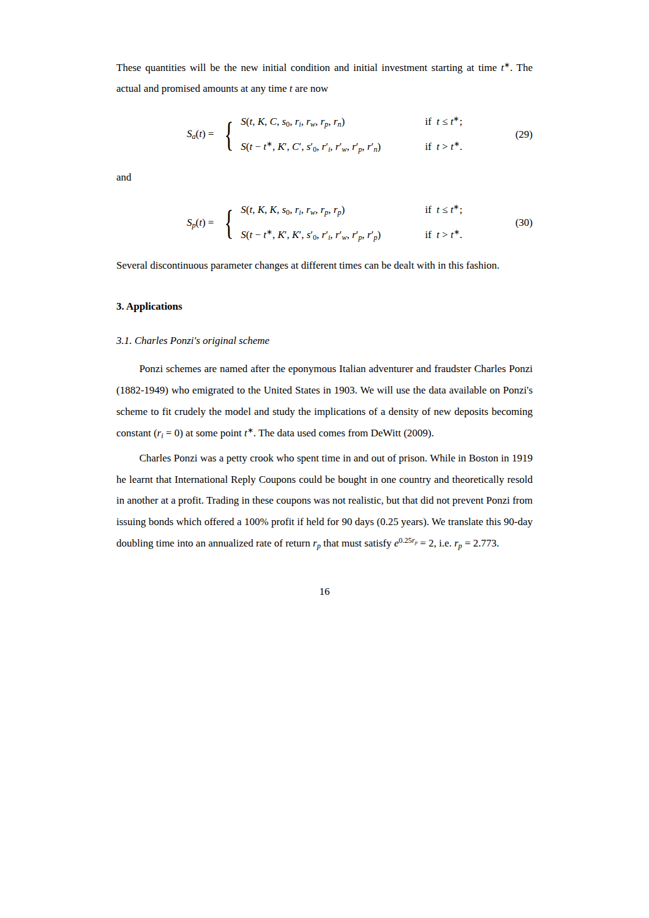These quantities will be the new initial condition and initial investment starting at time t∗. The actual and promised amounts at any time t are now
Sa(t) = { S(t, K, C, s0, ri, rw, rp, rn) if t ≤ t∗; S(t − t∗, K′, C′, s′0, r′i, r′w, r′p, r′n) if t > t∗.
(29)
and
Sp(t) = { S(t, K, K, s0, ri, rw, rp, rp) if t ≤ t∗; S(t − t∗, K′, K′, s′0, r′i, r′w, r′p, r′p) if t > t∗.
(30)
Several discontinuous parameter changes at different times can be dealt with in this fashion.
3. Applications
3.1. Charles Ponzi's original scheme
Ponzi schemes are named after the eponymous Italian adventurer and fraudster Charles Ponzi (1882-1949) who emigrated to the United States in 1903. We will use the data available on Ponzi's scheme to fit crudely the model and study the implications of a density of new deposits becoming constant (ri = 0) at some point t∗. The data used comes from DeWitt (2009).
Charles Ponzi was a petty crook who spent time in and out of prison. While in Boston in 1919 he learnt that International Reply Coupons could be bought in one country and theoretically resold in another at a profit. Trading in these coupons was not realistic, but that did not prevent Ponzi from issuing bonds which offered a 100% profit if held for 90 days (0.25 years). We translate this 90-day doubling time into an annualized rate of return rp that must satisfy e0.25rp = 2, i.e. rp = 2.773.
16